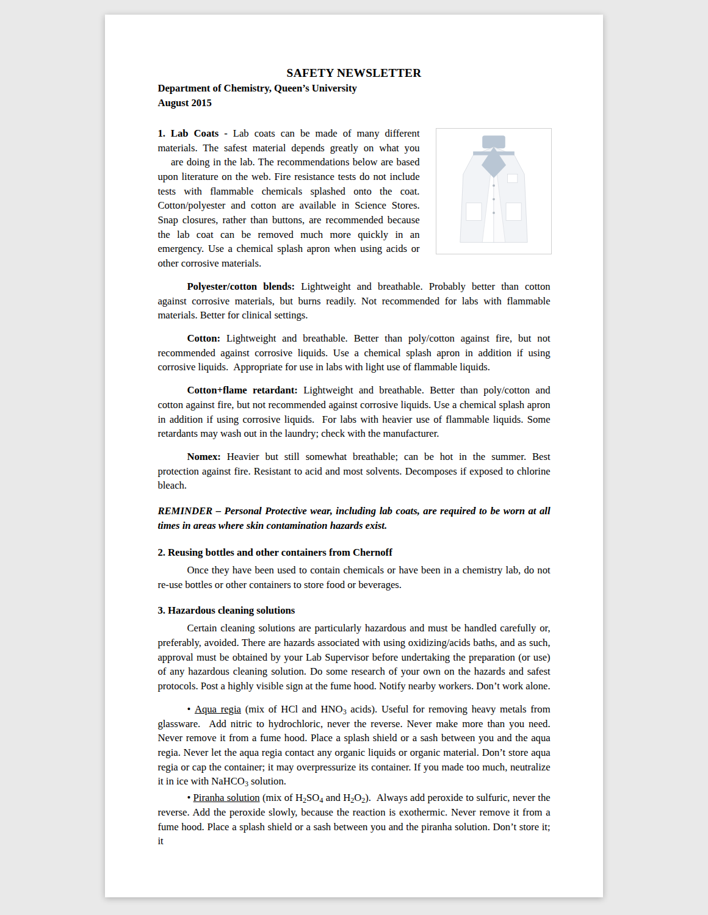SAFETY NEWSLETTER
Department of Chemistry, Queen’s University
August 2015
1. Lab Coats - Lab coats can be made of many different materials. The safest material depends greatly on what you are doing in the lab. The recommendations below are based upon literature on the web. Fire resistance tests do not include tests with flammable chemicals splashed onto the coat. Cotton/polyester and cotton are available in Science Stores. Snap closures, rather than buttons, are recommended because the lab coat can be removed much more quickly in an emergency. Use a chemical splash apron when using acids or other corrosive materials.
Polyester/cotton blends: Lightweight and breathable. Probably better than cotton against corrosive materials, but burns readily. Not recommended for labs with flammable materials. Better for clinical settings.
Cotton: Lightweight and breathable. Better than poly/cotton against fire, but not recommended against corrosive liquids. Use a chemical splash apron in addition if using corrosive liquids. Appropriate for use in labs with light use of flammable liquids.
Cotton+flame retardant: Lightweight and breathable. Better than poly/cotton and cotton against fire, but not recommended against corrosive liquids. Use a chemical splash apron in addition if using corrosive liquids. For labs with heavier use of flammable liquids. Some retardants may wash out in the laundry; check with the manufacturer.
Nomex: Heavier but still somewhat breathable; can be hot in the summer. Best protection against fire. Resistant to acid and most solvents. Decomposes if exposed to chlorine bleach.
REMINDER – Personal Protective wear, including lab coats, are required to be worn at all times in areas where skin contamination hazards exist.
2. Reusing bottles and other containers from Chernoff
Once they have been used to contain chemicals or have been in a chemistry lab, do not re-use bottles or other containers to store food or beverages.
3. Hazardous cleaning solutions
Certain cleaning solutions are particularly hazardous and must be handled carefully or, preferably, avoided. There are hazards associated with using oxidizing/acids baths, and as such, approval must be obtained by your Lab Supervisor before undertaking the preparation (or use) of any hazardous cleaning solution. Do some research of your own on the hazards and safest protocols. Post a highly visible sign at the fume hood. Notify nearby workers. Don’t work alone.
Aqua regia (mix of HCl and HNO3 acids). Useful for removing heavy metals from glassware. Add nitric to hydrochloric, never the reverse. Never make more than you need. Never remove it from a fume hood. Place a splash shield or a sash between you and the aqua regia. Never let the aqua regia contact any organic liquids or organic material. Don’t store aqua regia or cap the container; it may overpressurize its container. If you made too much, neutralize it in ice with NaHCO3 solution.
Piranha solution (mix of H2SO4 and H2O2). Always add peroxide to sulfuric, never the reverse. Add the peroxide slowly, because the reaction is exothermic. Never remove it from a fume hood. Place a splash shield or a sash between you and the piranha solution. Don’t store it; it